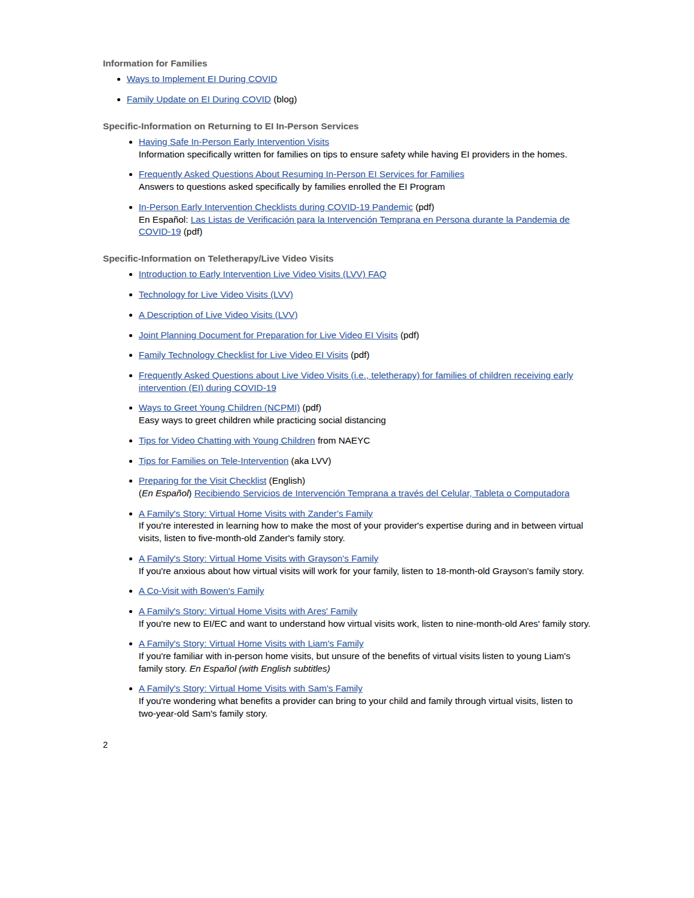Information for Families
Ways to Implement EI During COVID
Family Update on EI During COVID (blog)
Specific-Information on Returning to EI In-Person Services
Having Safe In-Person Early Intervention Visits Information specifically written for families on tips to ensure safety while having EI providers in the homes.
Frequently Asked Questions About Resuming In-Person EI Services for Families Answers to questions asked specifically by families enrolled the EI Program
In-Person Early Intervention Checklists during COVID-19 Pandemic (pdf) En Español: Las Listas de Verificación para la Intervención Temprana en Persona durante la Pandemia de COVID-19 (pdf)
Specific-Information on Teletherapy/Live Video Visits
Introduction to Early Intervention Live Video Visits (LVV) FAQ
Technology for Live Video Visits (LVV)
A Description of Live Video Visits (LVV)
Joint Planning Document for Preparation for Live Video EI Visits (pdf)
Family Technology Checklist for Live Video EI Visits (pdf)
Frequently Asked Questions about Live Video Visits (i.e., teletherapy) for families of children receiving early intervention (EI) during COVID-19
Ways to Greet Young Children (NCPMI) (pdf) Easy ways to greet children while practicing social distancing
Tips for Video Chatting with Young Children from NAEYC
Tips for Families on Tele-Intervention (aka LVV)
Preparing for the Visit Checklist (English) (En Español) Recibiendo Servicios de Intervención Temprana a través del Celular, Tableta o Computadora
A Family's Story: Virtual Home Visits with Zander's Family If you're interested in learning how to make the most of your provider's expertise during and in between virtual visits, listen to five-month-old Zander's family story.
A Family's Story: Virtual Home Visits with Grayson's Family If you're anxious about how virtual visits will work for your family, listen to 18-month-old Grayson's family story.
A Co-Visit with Bowen's Family
A Family's Story: Virtual Home Visits with Ares' Family If you're new to EI/EC and want to understand how virtual visits work, listen to nine-month-old Ares' family story.
A Family's Story: Virtual Home Visits with Liam's Family If you're familiar with in-person home visits, but unsure of the benefits of virtual visits listen to young Liam's family story. En Español (with English subtitles)
A Family's Story: Virtual Home Visits with Sam's Family If you're wondering what benefits a provider can bring to your child and family through virtual visits, listen to two-year-old Sam's family story.
2